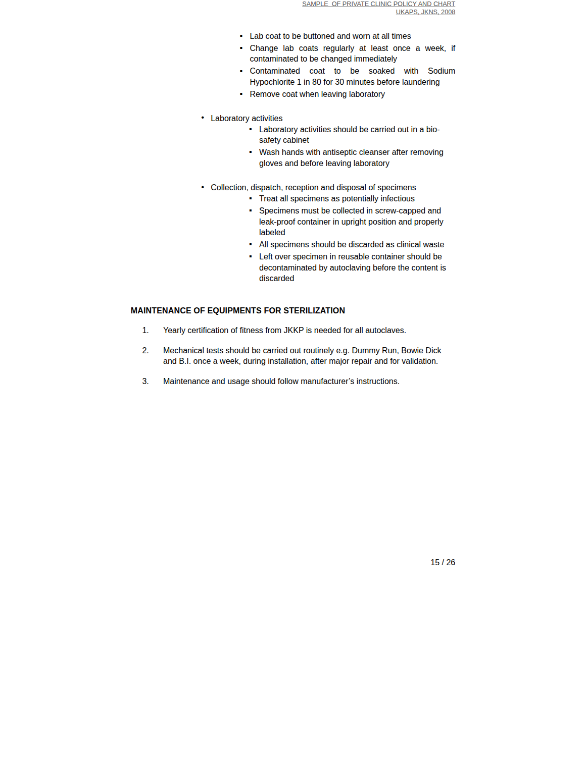SAMPLE OF PRIVATE CLINIC POLICY AND CHART
UKAPS, JKNS, 2008
Lab coat to be buttoned and worn at all times
Change lab coats regularly at least once a week, if contaminated to be changed immediately
Contaminated coat to be soaked with Sodium Hypochlorite 1 in 80 for 30 minutes before laundering
Remove coat when leaving laboratory
Laboratory activities
Laboratory activities should be carried out in a bio-safety cabinet
Wash hands with antiseptic cleanser after removing gloves and before leaving laboratory
Collection, dispatch, reception and disposal of specimens
Treat all specimens as potentially infectious
Specimens must be collected in screw-capped and leak-proof container in upright position and properly labeled
All specimens should be discarded as clinical waste
Left over specimen in reusable container should be decontaminated by autoclaving before the content is discarded
MAINTENANCE OF EQUIPMENTS FOR STERILIZATION
1.
Yearly certification of fitness from JKKP is needed for all autoclaves.
2.
Mechanical tests should be carried out routinely e.g. Dummy Run, Bowie Dick and B.I. once a week, during installation, after major repair and for validation.
3.
Maintenance and usage should follow manufacturer’s instructions.
15 / 26